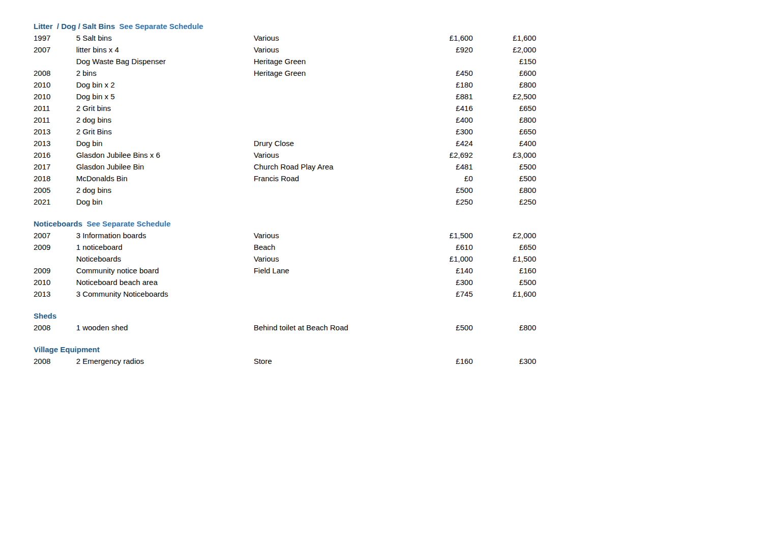| Litter / Dog / Salt Bins See Separate Schedule |
| 1997 | 5 Salt bins | Various | £1,600 | £1,600 |
| 2007 | litter bins x 4 | Various | £920 | £2,000 |
| | Dog Waste Bag Dispenser | Heritage Green | | £150 |
| 2008 | 2 bins | Heritage Green | £450 | £600 |
| 2010 | Dog bin x 2 | | £180 | £800 |
| 2010 | Dog bin x 5 | | £881 | £2,500 |
| 2011 | 2 Grit bins | | £416 | £650 |
| 2011 | 2 dog bins | | £400 | £800 |
| 2013 | 2 Grit Bins | | £300 | £650 |
| 2013 | Dog bin | Drury Close | £424 | £400 |
| 2016 | Glasdon Jubilee Bins x 6 | Various | £2,692 | £3,000 |
| 2017 | Glasdon Jubilee Bin | Church Road Play Area | £481 | £500 |
| 2018 | McDonalds Bin | Francis Road | £0 | £500 |
| 2005 | 2 dog bins | | £500 | £800 |
| 2021 | Dog bin | | £250 | £250 |
| Noticeboards See Separate Schedule |
| 2007 | 3 Information boards | Various | £1,500 | £2,000 |
| 2009 | 1 noticeboard | Beach | £610 | £650 |
| | Noticeboards | Various | £1,000 | £1,500 |
| 2009 | Community notice board | Field Lane | £140 | £160 |
| 2010 | Noticeboard beach area | | £300 | £500 |
| 2013 | 3 Community Noticeboards | | £745 | £1,600 |
| Sheds |
| 2008 | 1 wooden shed | Behind toilet at Beach Road | £500 | £800 |
| Village Equipment |
| 2008 | 2 Emergency radios | Store | £160 | £300 |